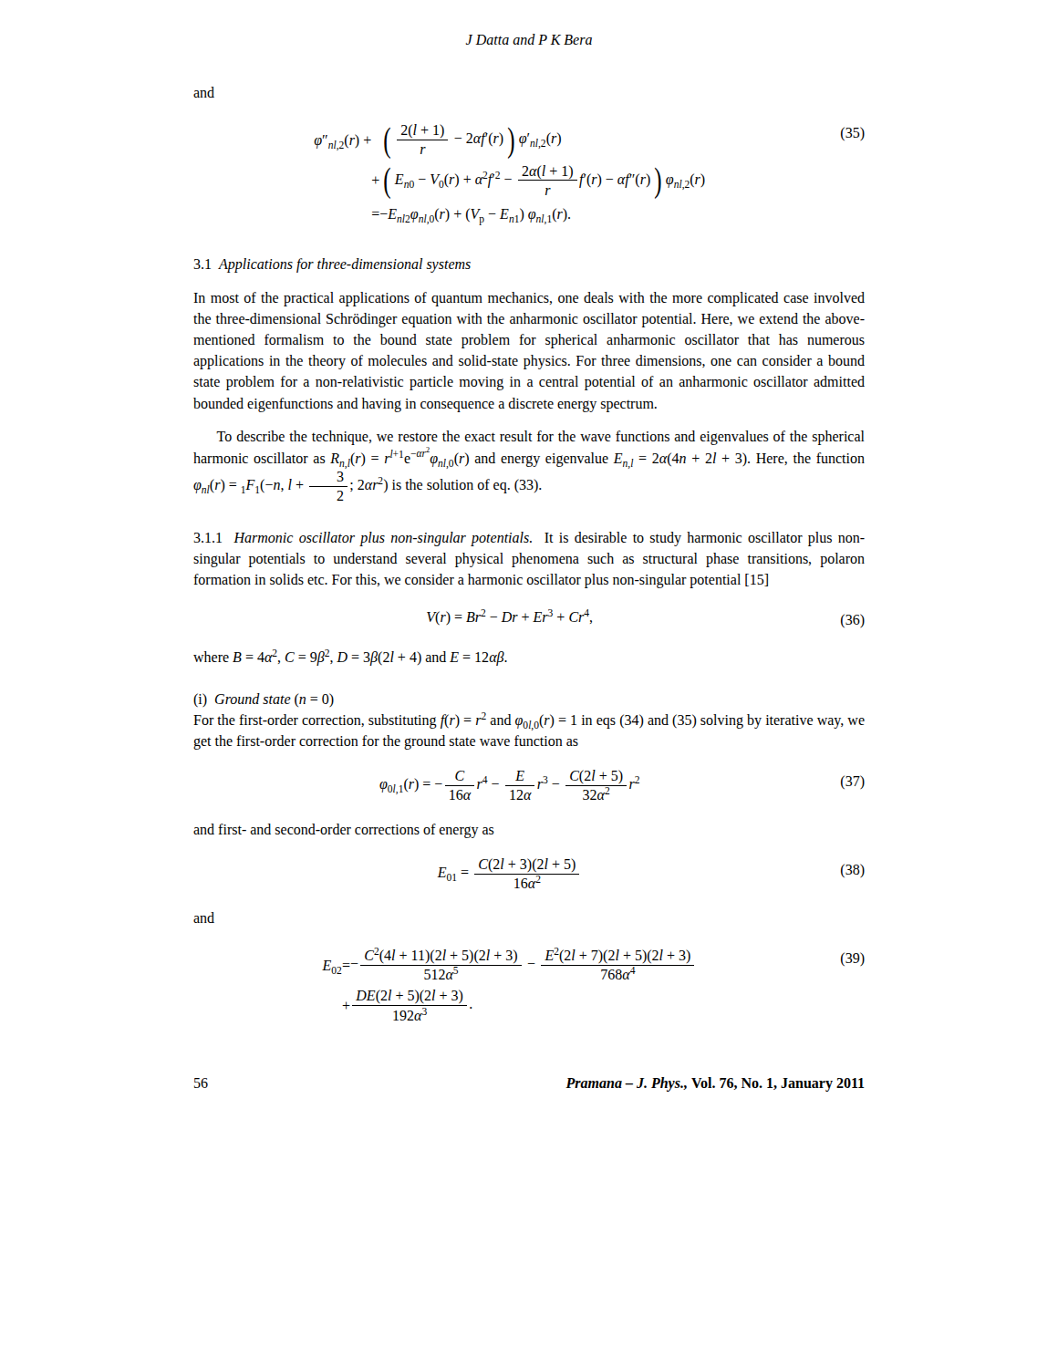J Datta and P K Bera
and
φ″nl,2(r) + (2(l + 1) r − 2αf′(r)) φ′nl,2(r)
+ (En0 − V0(r) + α2f′2 − 2α(l + 1) r f′(r) − αf″(r)) φnl,2(r)
= −Enl2φnl,0(r) + (Vp − En1) φnl,1(r).
(35)
3.1 Applications for three-dimensional systems
In most of the practical applications of quantum mechanics, one deals with the more complicated case involved the three-dimensional Schrödinger equation with the anharmonic oscillator potential. Here, we extend the above-mentioned formalism to the bound state problem for spherical anharmonic oscillator that has numerous applications in the theory of molecules and solid-state physics. For three dimensions, one can consider a bound state problem for a non-relativistic particle moving in a central potential of an anharmonic oscillator admitted bounded eigenfunctions and having in consequence a discrete energy spectrum.
To describe the technique, we restore the exact result for the wave functions and eigenvalues of the spherical harmonic oscillator as Rn,l(r) = rl+1e−αr2φnl,0(r) and energy eigenvalue En,l = 2α(4n + 2l + 3). Here, the function φnl(r) = 1F1(−n, l + 32; 2αr2) is the solution of eq. (33).
3.1.1 Harmonic oscillator plus non-singular potentials. It is desirable to study harmonic oscillator plus non-singular potentials to understand several physical phenomena such as structural phase transitions, polaron formation in solids etc. For this, we consider a harmonic oscillator plus non-singular potential [15]
V(r) = Br2 − Dr + Er3 + Cr4,
(36)
where B = 4α2, C = 9β2, D = 3β(2l + 4) and E = 12αβ.
(i) Ground state (n = 0)
For the first-order correction, substituting f(r) = r2 and φ0l,0(r) = 1 in eqs (34) and (35) solving by iterative way, we get the first-order correction for the ground state wave function as
φ0l,1(r) = −C 16α r4 − E 12α r3 − C(2l + 5) 32α2 r2
(37)
and first- and second-order corrections of energy as
E01 = C(2l + 3)(2l + 5) 16α2
(38)
and
E02 = −C2(4l + 11)(2l + 5)(2l + 3) 512α5 − E2(2l + 7)(2l + 5)(2l + 3) 768α4
+ DE(2l + 5)(2l + 3) 192α3.
(39)
56
Pramana – J. Phys., Vol. 76, No. 1, January 2011